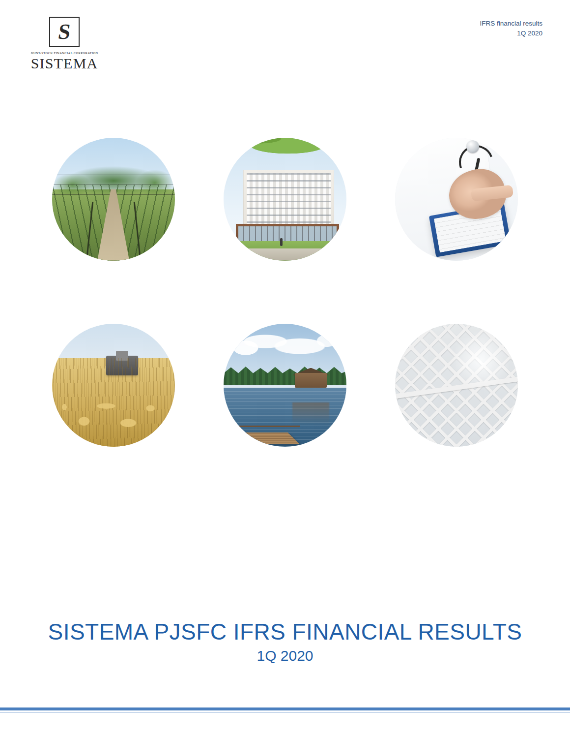JOINT-STOCK FINANCIAL CORPORATION
SISTEMA
IFRS financial results
1Q 2020
SISTEMA PJSFC IFRS FINANCIAL RESULTS
1Q 2020